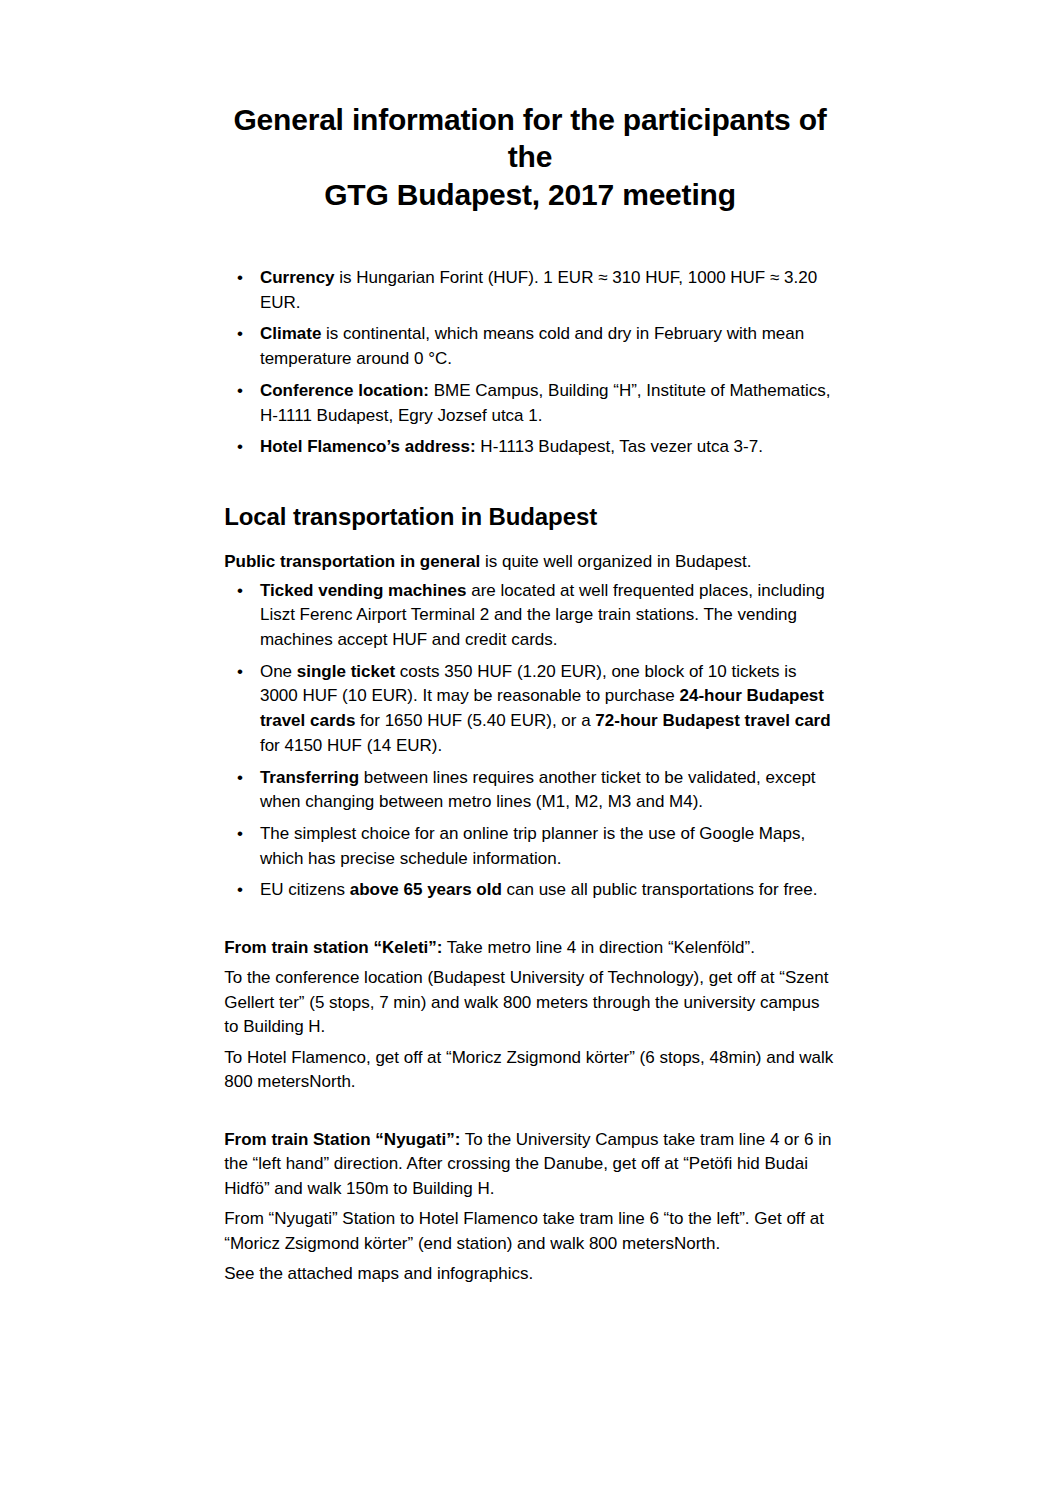General information for the participants of the
GTG Budapest, 2017 meeting
Currency is Hungarian Forint (HUF). 1 EUR ≈ 310 HUF, 1000 HUF ≈ 3.20 EUR.
Climate is continental, which means cold and dry in February with mean temperature around 0 °C.
Conference location: BME Campus, Building “H”, Institute of Mathematics, H-1111 Budapest, Egry Jozsef utca 1.
Hotel Flamenco’s address: H-1113 Budapest, Tas vezer utca 3-7.
Local transportation in Budapest
Public transportation in general is quite well organized in Budapest.
Ticked vending machines are located at well frequented places, including Liszt Ferenc Airport Terminal 2 and the large train stations. The vending machines accept HUF and credit cards.
One single ticket costs 350 HUF (1.20 EUR), one block of 10 tickets is 3000 HUF (10 EUR). It may be reasonable to purchase 24-hour Budapest travel cards for 1650 HUF (5.40 EUR), or a 72-hour Budapest travel card for 4150 HUF (14 EUR).
Transferring between lines requires another ticket to be validated, except when changing between metro lines (M1, M2, M3 and M4).
The simplest choice for an online trip planner is the use of Google Maps, which has precise schedule information.
EU citizens above 65 years old can use all public transportations for free.
From train station “Keleti”: Take metro line 4 in direction “Kelenföld”.
To the conference location (Budapest University of Technology), get off at “Szent Gellert ter” (5 stops, 7 min) and walk 800 meters through the university campus to Building H.
To Hotel Flamenco, get off at “Moricz Zsigmond körter” (6 stops, 48min) and walk 800 metersNorth.
From train Station “Nyugati”: To the University Campus take tram line 4 or 6 in the “left hand” direction. After crossing the Danube, get off at “Petöfi hid Budai Hidfö” and walk 150m to Building H.
From “Nyugati” Station to Hotel Flamenco take tram line 6 “to the left”. Get off at “Moricz Zsigmond körter” (end station) and walk 800 metersNorth.
See the attached maps and infographics.